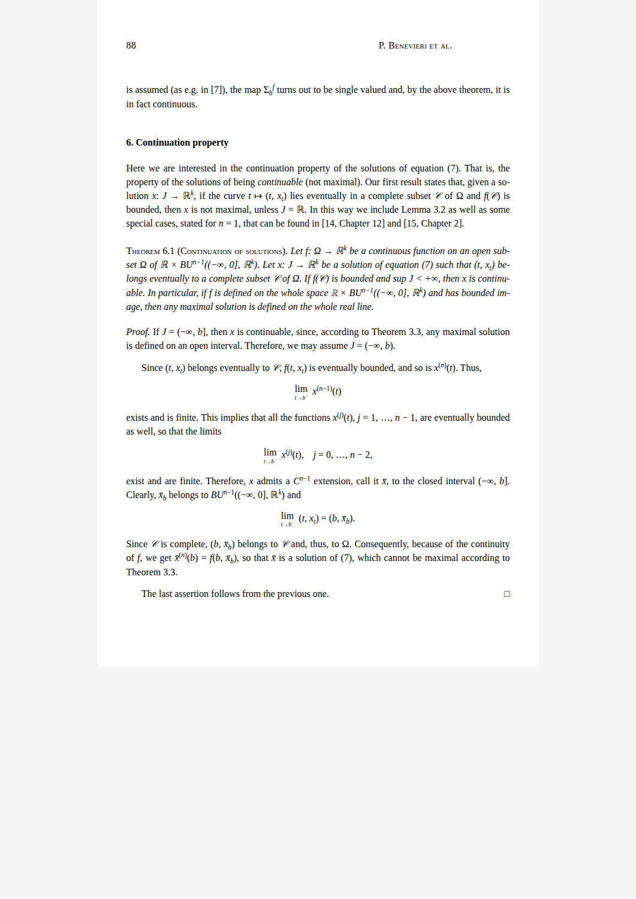88 P. Benevieri et al.
is assumed (as e.g. in [7]), the map Σbf turns out to be single valued and, by the above theorem, it is in fact continuous.
6. Continuation property
Here we are interested in the continuation property of the solutions of equation (7). That is, the property of the solutions of being continuable (not maximal). Our first result states that, given a solution x: J → ℝk, if the curve t ↦ (t, xt) lies eventually in a complete subset 𝒞 of Ω and f(𝒞) is bounded, then x is not maximal, unless J = ℝ. In this way we include Lemma 3.2 as well as some special cases, stated for n = 1, that can be found in [14, Chapter 12] and [15, Chapter 2].
Theorem 6.1 (Continuation of solutions). Let f: Ω → ℝk be a continuous function on an open subset Ω of ℝ × BUn−1((−∞, 0], ℝk). Let x: J → ℝk be a solution of equation (7) such that (t, xt) belongs eventually to a complete subset 𝒞 of Ω. If f(𝒞) is bounded and sup J < +∞, then x is continuable. In particular, if f is defined on the whole space ℝ × BUn−1((−∞, 0], ℝk) and has bounded image, then any maximal solution is defined on the whole real line.
Proof. If J = (−∞, b], then x is continuable, since, according to Theorem 3.3, any maximal solution is defined on an open interval. Therefore, we may assume J = (−∞, b).
Since (t, xt) belongs eventually to 𝒞, f(t, xt) is eventually bounded, and so is x(n)(t). Thus,
lim t→b− x(n−1)(t)
exists and is finite. This implies that all the functions x(j)(t), j = 1, …, n − 1, are eventually bounded as well, so that the limits
lim t→b− x(j)(t), j = 0, …, n − 2,
exist and are finite. Therefore, x admits a Cn−1 extension, call it x̄, to the closed interval (−∞, b]. Clearly, x̄b belongs to BUn−1((−∞, 0], ℝk) and
lim t→b− (t, xt) = (b, x̄b).
Since 𝒞 is complete, (b, x̄b) belongs to 𝒞 and, thus, to Ω. Consequently, because of the continuity of f, we get x̄(n)(b) = f(b, x̄b), so that x̄ is a solution of (7), which cannot be maximal according to Theorem 3.3.
The last assertion follows from the previous one. □